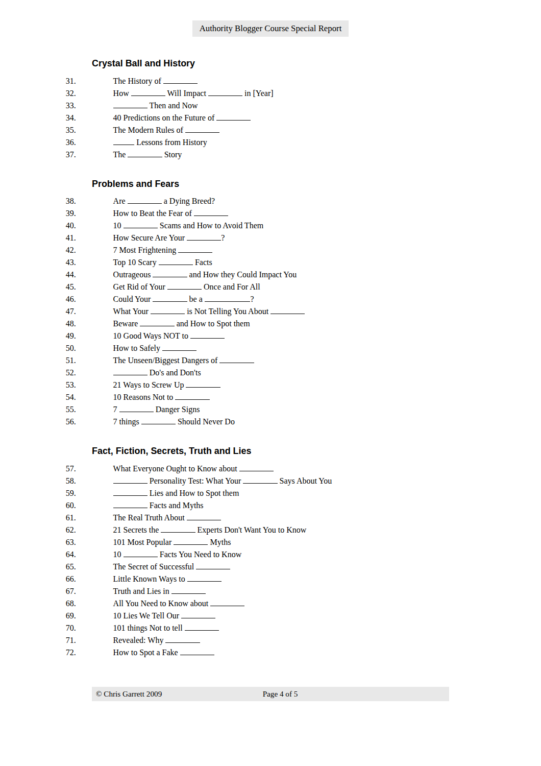Authority Blogger Course Special Report
Crystal Ball and History
31. The History of
32. How Will Impact in [Year]
33. Then and Now
34. 40 Predictions on the Future of
35. The Modern Rules of
36. Lessons from History
37. The Story
Problems and Fears
38. Are a Dying Breed?
39. How to Beat the Fear of
40. 10 Scams and How to Avoid Them
41. How Secure Are Your ?
42. 7 Most Frightening
43. Top 10 Scary Facts
44. Outrageous and How they Could Impact You
45. Get Rid of Your Once and For All
46. Could Your be a ?
47. What Your is Not Telling You About
48. Beware and How to Spot them
49. 10 Good Ways NOT to
50. How to Safely
51. The Unseen/Biggest Dangers of
52. Do's and Don'ts
53. 21 Ways to Screw Up
54. 10 Reasons Not to
55. 7 Danger Signs
56. 7 things Should Never Do
Fact, Fiction, Secrets, Truth and Lies
57. What Everyone Ought to Know about
58. Personality Test: What Your Says About You
59. Lies and How to Spot them
60. Facts and Myths
61. The Real Truth About
62. 21 Secrets the Experts Don't Want You to Know
63. 101 Most Popular Myths
64. 10 Facts You Need to Know
65. The Secret of Successful
66. Little Known Ways to
67. Truth and Lies in
68. All You Need to Know about
69. 10 Lies We Tell Our
70. 101 things Not to tell
71. Revealed: Why
72. How to Spot a Fake
© Chris Garrett 2009 Page 4 of 5